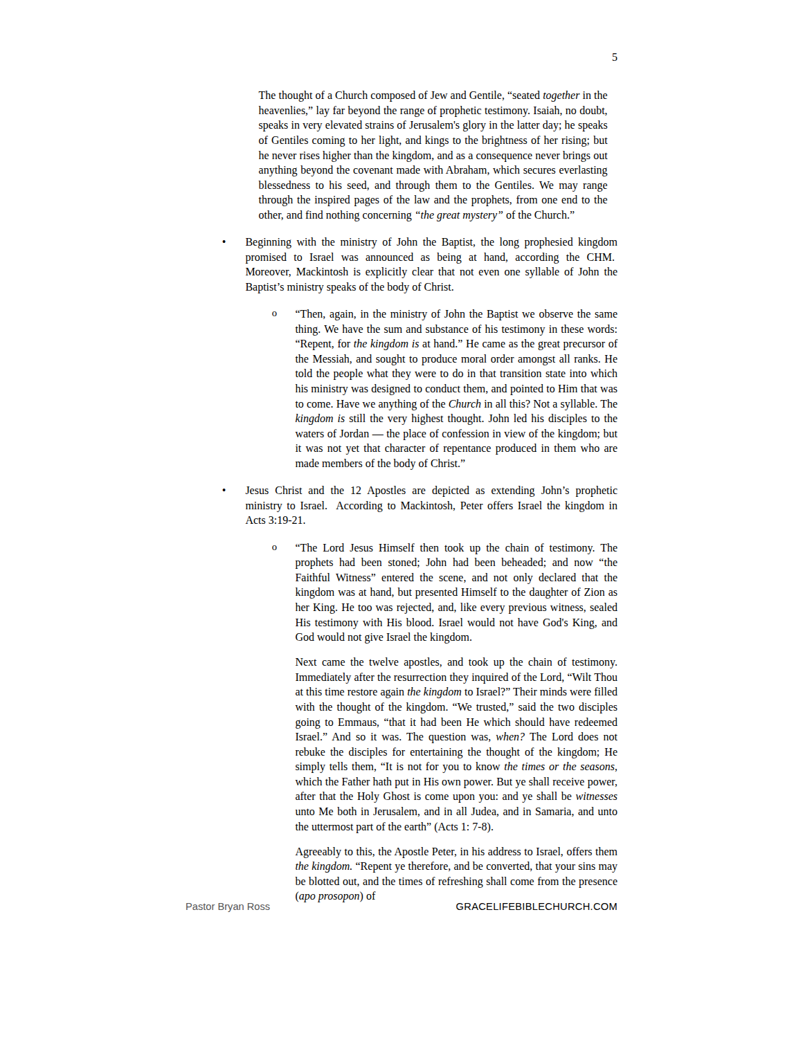5
The thought of a Church composed of Jew and Gentile, “seated together in the heavenlies,” lay far beyond the range of prophetic testimony. Isaiah, no doubt, speaks in very elevated strains of Jerusalem's glory in the latter day; he speaks of Gentiles coming to her light, and kings to the brightness of her rising; but he never rises higher than the kingdom, and as a consequence never brings out anything beyond the covenant made with Abraham, which secures everlasting blessedness to his seed, and through them to the Gentiles. We may range through the inspired pages of the law and the prophets, from one end to the other, and find nothing concerning “the great mystery” of the Church.”
Beginning with the ministry of John the Baptist, the long prophesied kingdom promised to Israel was announced as being at hand, according the CHM. Moreover, Mackintosh is explicitly clear that not even one syllable of John the Baptist’s ministry speaks of the body of Christ.
“Then, again, in the ministry of John the Baptist we observe the same thing. We have the sum and substance of his testimony in these words: “Repent, for the kingdom is at hand.” He came as the great precursor of the Messiah, and sought to produce moral order amongst all ranks. He told the people what they were to do in that transition state into which his ministry was designed to conduct them, and pointed to Him that was to come. Have we anything of the Church in all this? Not a syllable. The kingdom is still the very highest thought. John led his disciples to the waters of Jordan — the place of confession in view of the kingdom; but it was not yet that character of repentance produced in them who are made members of the body of Christ.”
Jesus Christ and the 12 Apostles are depicted as extending John’s prophetic ministry to Israel. According to Mackintosh, Peter offers Israel the kingdom in Acts 3:19-21.
“The Lord Jesus Himself then took up the chain of testimony. The prophets had been stoned; John had been beheaded; and now “the Faithful Witness” entered the scene, and not only declared that the kingdom was at hand, but presented Himself to the daughter of Zion as her King. He too was rejected, and, like every previous witness, sealed His testimony with His blood. Israel would not have God's King, and God would not give Israel the kingdom.
Next came the twelve apostles, and took up the chain of testimony. Immediately after the resurrection they inquired of the Lord, “Wilt Thou at this time restore again the kingdom to Israel?” Their minds were filled with the thought of the kingdom. “We trusted,” said the two disciples going to Emmaus, “that it had been He which should have redeemed Israel.” And so it was. The question was, when? The Lord does not rebuke the disciples for entertaining the thought of the kingdom; He simply tells them, “It is not for you to know the times or the seasons, which the Father hath put in His own power. But ye shall receive power, after that the Holy Ghost is come upon you: and ye shall be witnesses unto Me both in Jerusalem, and in all Judea, and in Samaria, and unto the uttermost part of the earth” (Acts 1: 7-8).
Agreeably to this, the Apostle Peter, in his address to Israel, offers them the kingdom. “Repent ye therefore, and be converted, that your sins may be blotted out, and the times of refreshing shall come from the presence (apo prosopon) of
Pastor Bryan Ross
GRACELIFEBIBLECHURCH.COM